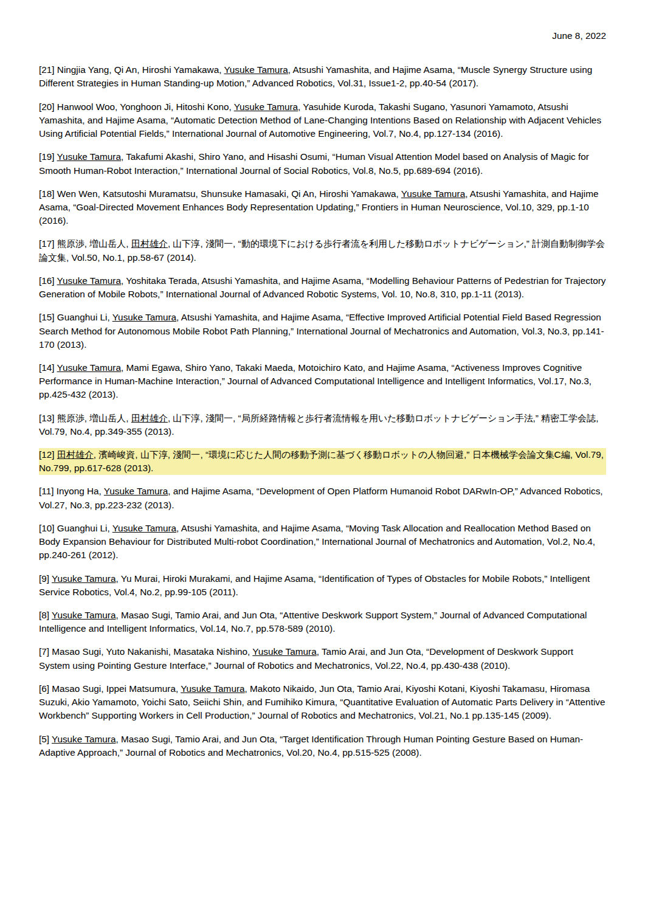June 8, 2022
[21] Ningjia Yang, Qi An, Hiroshi Yamakawa, Yusuke Tamura, Atsushi Yamashita, and Hajime Asama, “Muscle Synergy Structure using Different Strategies in Human Standing-up Motion,” Advanced Robotics, Vol.31, Issue1-2, pp.40-54 (2017).
[20] Hanwool Woo, Yonghoon Ji, Hitoshi Kono, Yusuke Tamura, Yasuhide Kuroda, Takashi Sugano, Yasunori Yamamoto, Atsushi Yamashita, and Hajime Asama, “Automatic Detection Method of Lane-Changing Intentions Based on Relationship with Adjacent Vehicles Using Artificial Potential Fields,” International Journal of Automotive Engineering, Vol.7, No.4, pp.127-134 (2016).
[19] Yusuke Tamura, Takafumi Akashi, Shiro Yano, and Hisashi Osumi, “Human Visual Attention Model based on Analysis of Magic for Smooth Human-Robot Interaction,” International Journal of Social Robotics, Vol.8, No.5, pp.689-694 (2016).
[18] Wen Wen, Katsutoshi Muramatsu, Shunsuke Hamasaki, Qi An, Hiroshi Yamakawa, Yusuke Tamura, Atsushi Yamashita, and Hajime Asama, “Goal-Directed Movement Enhances Body Representation Updating,” Frontiers in Human Neuroscience, Vol.10, 329, pp.1-10 (2016).
[17] 熊原渉, 増山岳人, 田村雄介, 山下淳, 淺間一, “動的環境下における歩行者流を利用した移動ロボットナビゲーション,” 計測自動制御学会論文集, Vol.50, No.1, pp.58-67 (2014).
[16] Yusuke Tamura, Yoshitaka Terada, Atsushi Yamashita, and Hajime Asama, “Modelling Behaviour Patterns of Pedestrian for Trajectory Generation of Mobile Robots,” International Journal of Advanced Robotic Systems, Vol. 10, No.8, 310, pp.1-11 (2013).
[15] Guanghui Li, Yusuke Tamura, Atsushi Yamashita, and Hajime Asama, “Effective Improved Artificial Potential Field Based Regression Search Method for Autonomous Mobile Robot Path Planning,” International Journal of Mechatronics and Automation, Vol.3, No.3, pp.141-170 (2013).
[14] Yusuke Tamura, Mami Egawa, Shiro Yano, Takaki Maeda, Motoichiro Kato, and Hajime Asama, “Activeness Improves Cognitive Performance in Human-Machine Interaction,” Journal of Advanced Computational Intelligence and Intelligent Informatics, Vol.17, No.3, pp.425-432 (2013).
[13] 熊原渉, 増山岳人, 田村雄介, 山下淳, 淺間一, “局所経路情報と歩行者流情報を用いた移動ロボットナビゲーション手法,” 精密工学会誌, Vol.79, No.4, pp.349-355 (2013).
[12] 田村雄介, 濱崎峻資, 山下淳, 淺間一, “環境に応じた人間の移動予測に基づく移動ロボットの人物回避,” 日本機械学会論文集C編, Vol.79, No.799, pp.617-628 (2013).
[11] Inyong Ha, Yusuke Tamura, and Hajime Asama, “Development of Open Platform Humanoid Robot DARwIn-OP,” Advanced Robotics, Vol.27, No.3, pp.223-232 (2013).
[10] Guanghui Li, Yusuke Tamura, Atsushi Yamashita, and Hajime Asama, “Moving Task Allocation and Reallocation Method Based on Body Expansion Behaviour for Distributed Multi-robot Coordination,” International Journal of Mechatronics and Automation, Vol.2, No.4, pp.240-261 (2012).
[9] Yusuke Tamura, Yu Murai, Hiroki Murakami, and Hajime Asama, “Identification of Types of Obstacles for Mobile Robots,” Intelligent Service Robotics, Vol.4, No.2, pp.99-105 (2011).
[8] Yusuke Tamura, Masao Sugi, Tamio Arai, and Jun Ota, “Attentive Deskwork Support System,” Journal of Advanced Computational Intelligence and Intelligent Informatics, Vol.14, No.7, pp.578-589 (2010).
[7] Masao Sugi, Yuto Nakanishi, Masataka Nishino, Yusuke Tamura, Tamio Arai, and Jun Ota, “Development of Deskwork Support System using Pointing Gesture Interface,” Journal of Robotics and Mechatronics, Vol.22, No.4, pp.430-438 (2010).
[6] Masao Sugi, Ippei Matsumura, Yusuke Tamura, Makoto Nikaido, Jun Ota, Tamio Arai, Kiyoshi Kotani, Kiyoshi Takamasu, Hiromasa Suzuki, Akio Yamamoto, Yoichi Sato, Seiichi Shin, and Fumihiko Kimura, “Quantitative Evaluation of Automatic Parts Delivery in “Attentive Workbench” Supporting Workers in Cell Production,” Journal of Robotics and Mechatronics, Vol.21, No.1 pp.135-145 (2009).
[5] Yusuke Tamura, Masao Sugi, Tamio Arai, and Jun Ota, “Target Identification Through Human Pointing Gesture Based on Human-Adaptive Approach,” Journal of Robotics and Mechatronics, Vol.20, No.4, pp.515-525 (2008).